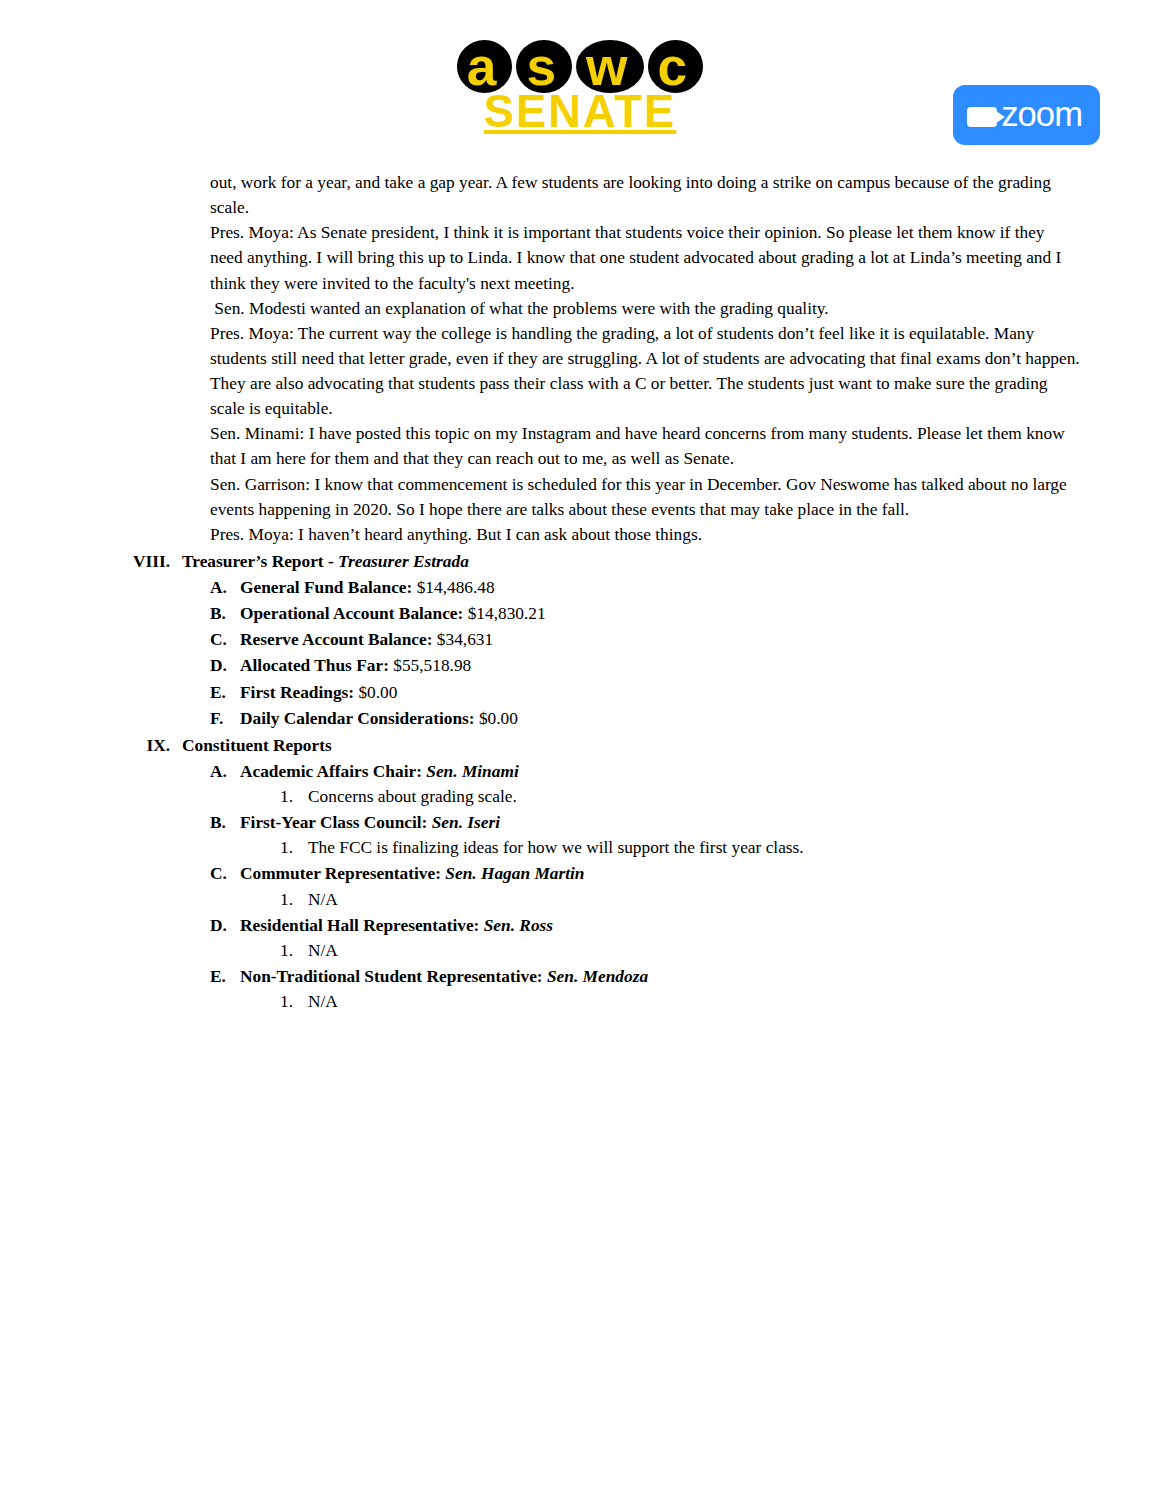aswc
SENATE
zoom
out, work for a year, and take a gap year. A few students are looking into doing a strike on campus because of the grading scale.
Pres. Moya: As Senate president, I think it is important that students voice their opinion. So please let them know if they need anything. I will bring this up to Linda. I know that one student advocated about grading a lot at Linda’s meeting and I think they were invited to the faculty's next meeting.
Sen. Modesti wanted an explanation of what the problems were with the grading quality.
Pres. Moya: The current way the college is handling the grading, a lot of students don’t feel like it is equilatable. Many students still need that letter grade, even if they are struggling. A lot of students are advocating that final exams don’t happen. They are also advocating that students pass their class with a C or better. The students just want to make sure the grading scale is equitable.
Sen. Minami: I have posted this topic on my Instagram and have heard concerns from many students. Please let them know that I am here for them and that they can reach out to me, as well as Senate.
Sen. Garrison: I know that commencement is scheduled for this year in December. Gov Neswome has talked about no large events happening in 2020. So I hope there are talks about these events that may take place in the fall.
Pres. Moya: I haven’t heard anything. But I can ask about those things.
VIII.
Treasurer’s Report - Treasurer Estrada
A. General Fund Balance: $14,486.48
B. Operational Account Balance: $14,830.21
C. Reserve Account Balance: $34,631
D. Allocated Thus Far: $55,518.98
E. First Readings: $0.00
F. Daily Calendar Considerations: $0.00
IX.
Constituent Reports
A. Academic Affairs Chair: Sen. Minami
1. Concerns about grading scale.
B. First-Year Class Council: Sen. Iseri
1. The FCC is finalizing ideas for how we will support the first year class.
C. Commuter Representative: Sen. Hagan Martin
1. N/A
D. Residential Hall Representative: Sen. Ross
1. N/A
E. Non-Traditional Student Representative: Sen. Mendoza
1. N/A